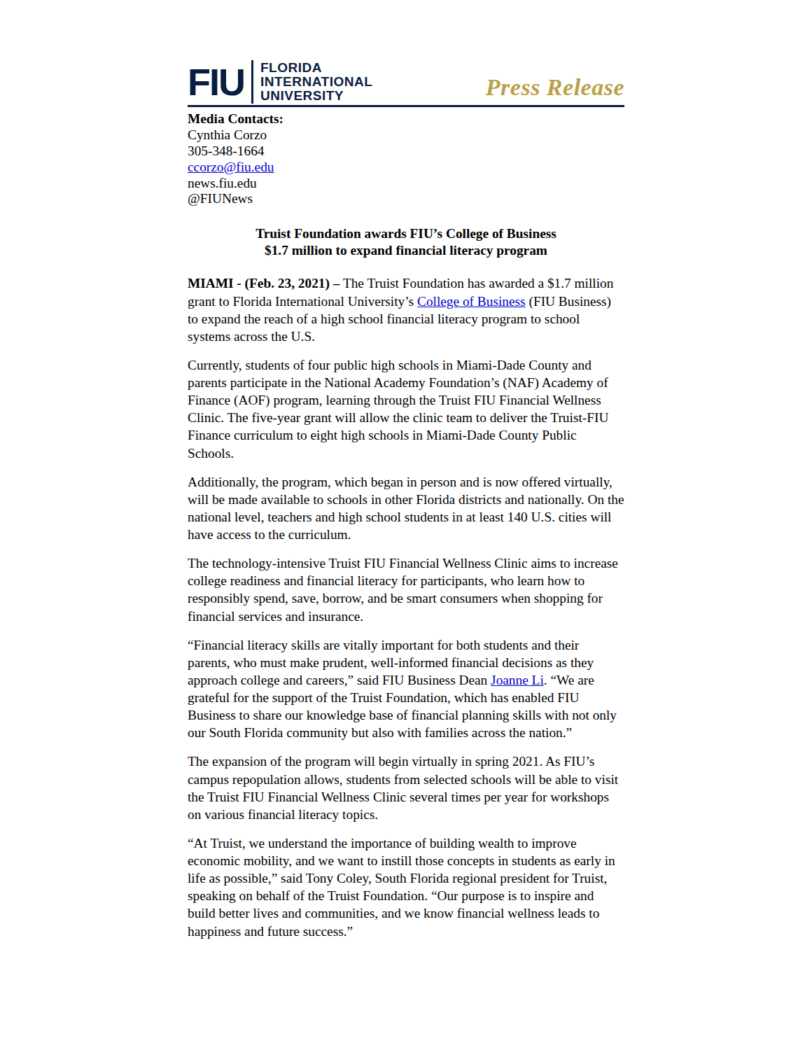FIU
FLORIDA
INTERNATIONAL
UNIVERSITY
Press Release
Media Contacts:
Cynthia Corzo
305-348-1664
ccorzo@fiu.edu
news.fiu.edu
@FIUNews
Truist Foundation awards FIU’s College of Business
$1.7 million to expand financial literacy program
MIAMI - (Feb. 23, 2021) – The Truist Foundation has awarded a $1.7 million grant to Florida International University’s College of Business (FIU Business) to expand the reach of a high school financial literacy program to school systems across the U.S.
Currently, students of four public high schools in Miami-Dade County and parents participate in the National Academy Foundation’s (NAF) Academy of Finance (AOF) program, learning through the Truist FIU Financial Wellness Clinic. The five-year grant will allow the clinic team to deliver the Truist-FIU Finance curriculum to eight high schools in Miami-Dade County Public Schools.
Additionally, the program, which began in person and is now offered virtually, will be made available to schools in other Florida districts and nationally. On the national level, teachers and high school students in at least 140 U.S. cities will have access to the curriculum.
The technology-intensive Truist FIU Financial Wellness Clinic aims to increase college readiness and financial literacy for participants, who learn how to responsibly spend, save, borrow, and be smart consumers when shopping for financial services and insurance.
“Financial literacy skills are vitally important for both students and their parents, who must make prudent, well-informed financial decisions as they approach college and careers,” said FIU Business Dean Joanne Li. “We are grateful for the support of the Truist Foundation, which has enabled FIU Business to share our knowledge base of financial planning skills with not only our South Florida community but also with families across the nation.”
The expansion of the program will begin virtually in spring 2021. As FIU’s campus repopulation allows, students from selected schools will be able to visit the Truist FIU Financial Wellness Clinic several times per year for workshops on various financial literacy topics.
“At Truist, we understand the importance of building wealth to improve economic mobility, and we want to instill those concepts in students as early in life as possible,” said Tony Coley, South Florida regional president for Truist, speaking on behalf of the Truist Foundation. “Our purpose is to inspire and build better lives and communities, and we know financial wellness leads to happiness and future success.”